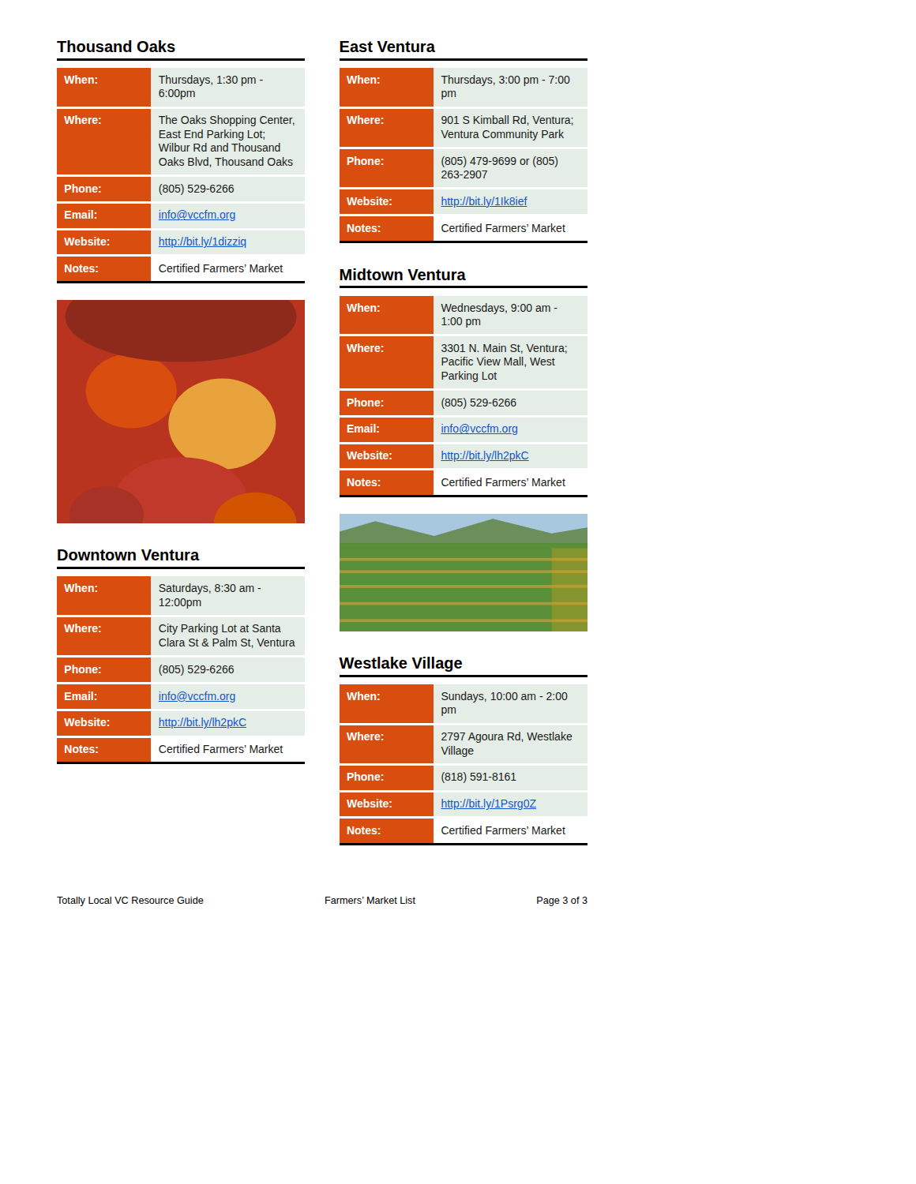Thousand Oaks
| When: | Thursdays, 1:30 pm - 6:00pm |
| Where: | The Oaks Shopping Center, East End Parking Lot; Wilbur Rd and Thousand Oaks Blvd, Thousand Oaks |
| Phone: | (805) 529-6266 |
| Email: | info@vccfm.org |
| Website: | http://bit.ly/1dizziq |
| Notes: | Certified Farmers’ Market |
Downtown Ventura
| When: | Saturdays, 8:30 am - 12:00pm |
| Where: | City Parking Lot at Santa Clara St & Palm St, Ventura |
| Phone: | (805) 529-6266 |
| Email: | info@vccfm.org |
| Website: | http://bit.ly/lh2pkC |
| Notes: | Certified Farmers’ Market |
East Ventura
| When: | Thursdays, 3:00 pm - 7:00 pm |
| Where: | 901 S Kimball Rd, Ventura; Ventura Community Park |
| Phone: | (805) 479-9699 or (805) 263-2907 |
| Website: | http://bit.ly/1Ik8ief |
| Notes: | Certified Farmers’ Market |
Midtown Ventura
| When: | Wednesdays, 9:00 am - 1:00 pm |
| Where: | 3301 N. Main St, Ventura; Pacific View Mall, West Parking Lot |
| Phone: | (805) 529-6266 |
| Email: | info@vccfm.org |
| Website: | http://bit.ly/lh2pkC |
| Notes: | Certified Farmers’ Market |
Westlake Village
| When: | Sundays, 10:00 am - 2:00 pm |
| Where: | 2797 Agoura Rd, Westlake Village |
| Phone: | (818) 591-8161 |
| Website: | http://bit.ly/1Psrg0Z |
| Notes: | Certified Farmers’ Market |
Totally Local VC Resource Guide Farmers’ Market List Page 3 of 3